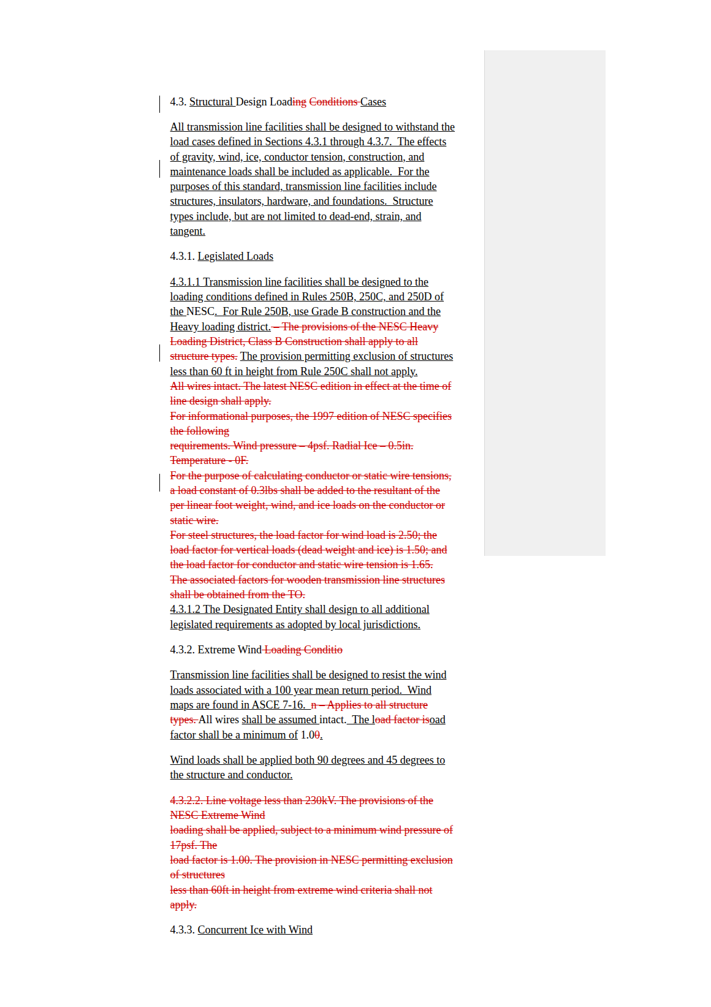4.3. Structural Design Loading Conditions Cases
All transmission line facilities shall be designed to withstand the load cases defined in Sections 4.3.1 through 4.3.7. The effects of gravity, wind, ice, conductor tension, construction, and maintenance loads shall be included as applicable. For the purposes of this standard, transmission line facilities include structures, insulators, hardware, and foundations. Structure types include, but are not limited to dead-end, strain, and tangent.
4.3.1. Legislated Loads
4.3.1.1 Transmission line facilities shall be designed to the loading conditions defined in Rules 250B, 250C, and 250D of the NESC. For Rule 250B, use Grade B construction and the Heavy loading district. – The provisions of the NESC Heavy Loading District, Class B Construction shall apply to all structure types. The provision permitting exclusion of structures
less than 60 ft in height from Rule 250C shall not apply.
All wires intact. The latest NESC edition in effect at the time of line design shall apply.
For informational purposes, the 1997 edition of NESC specifies the following
requirements. Wind pressure – 4psf. Radial Ice – 0.5in. Temperature - 0F.
For the purpose of calculating conductor or static wire tensions, a load constant of 0.3lbs shall be added to the resultant of the per linear foot weight, wind, and ice loads on the conductor or static wire.
For steel structures, the load factor for wind load is 2.50; the load factor for vertical loads (dead weight and ice) is 1.50; and the load factor for conductor and static wire tension is 1.65.
The associated factors for wooden transmission line structures shall be obtained from the TO.
4.3.1.2 The Designated Entity shall design to all additional legislated requirements as adopted by local jurisdictions.
4.3.2. Extreme Wind Loading Conditio
Transmission line facilities shall be designed to resist the wind loads associated with a 100 year mean return period. Wind maps are found in ASCE 7-16. n – Applies to all structure types. All wires shall be assumed intact. The l oad factor is oad factor shall be a minimum of 1.00.
Wind loads shall be applied both 90 degrees and 45 degrees to the structure and conductor.
4.3.2.2. Line voltage less than 230kV. The provisions of the NESC Extreme Wind
loading shall be applied, subject to a minimum wind pressure of 17psf. The
load factor is 1.00. The provision in NESC permitting exclusion of structures
less than 60ft in height from extreme wind criteria shall not apply.
4.3.3. Concurrent Ice with Wind